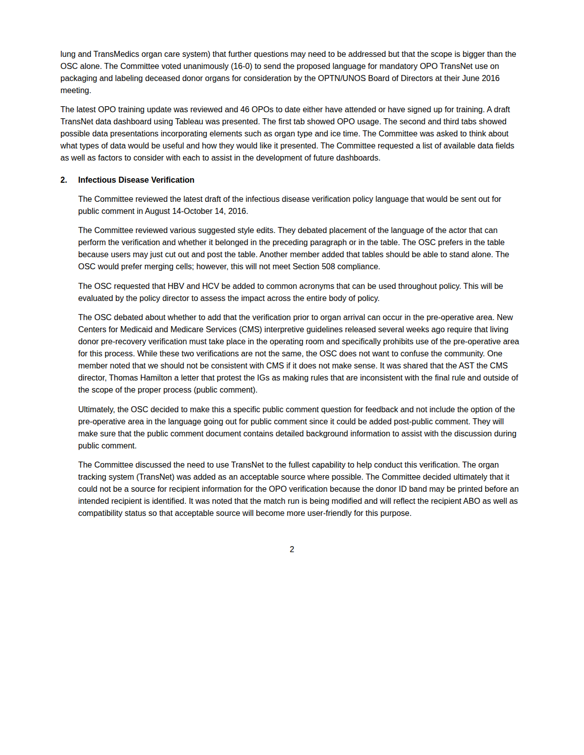lung and TransMedics organ care system) that further questions may need to be addressed but that the scope is bigger than the OSC alone. The Committee voted unanimously (16-0) to send the proposed language for mandatory OPO TransNet use on packaging and labeling deceased donor organs for consideration by the OPTN/UNOS Board of Directors at their June 2016 meeting.
The latest OPO training update was reviewed and 46 OPOs to date either have attended or have signed up for training. A draft TransNet data dashboard using Tableau was presented. The first tab showed OPO usage. The second and third tabs showed possible data presentations incorporating elements such as organ type and ice time. The Committee was asked to think about what types of data would be useful and how they would like it presented. The Committee requested a list of available data fields as well as factors to consider with each to assist in the development of future dashboards.
2. Infectious Disease Verification
The Committee reviewed the latest draft of the infectious disease verification policy language that would be sent out for public comment in August 14-October 14, 2016.
The Committee reviewed various suggested style edits. They debated placement of the language of the actor that can perform the verification and whether it belonged in the preceding paragraph or in the table. The OSC prefers in the table because users may just cut out and post the table. Another member added that tables should be able to stand alone. The OSC would prefer merging cells; however, this will not meet Section 508 compliance.
The OSC requested that HBV and HCV be added to common acronyms that can be used throughout policy. This will be evaluated by the policy director to assess the impact across the entire body of policy.
The OSC debated about whether to add that the verification prior to organ arrival can occur in the pre-operative area. New Centers for Medicaid and Medicare Services (CMS) interpretive guidelines released several weeks ago require that living donor pre-recovery verification must take place in the operating room and specifically prohibits use of the pre-operative area for this process. While these two verifications are not the same, the OSC does not want to confuse the community. One member noted that we should not be consistent with CMS if it does not make sense. It was shared that the AST the CMS director, Thomas Hamilton a letter that protest the IGs as making rules that are inconsistent with the final rule and outside of the scope of the proper process (public comment).
Ultimately, the OSC decided to make this a specific public comment question for feedback and not include the option of the pre-operative area in the language going out for public comment since it could be added post-public comment. They will make sure that the public comment document contains detailed background information to assist with the discussion during public comment.
The Committee discussed the need to use TransNet to the fullest capability to help conduct this verification. The organ tracking system (TransNet) was added as an acceptable source where possible. The Committee decided ultimately that it could not be a source for recipient information for the OPO verification because the donor ID band may be printed before an intended recipient is identified. It was noted that the match run is being modified and will reflect the recipient ABO as well as compatibility status so that acceptable source will become more user-friendly for this purpose.
2